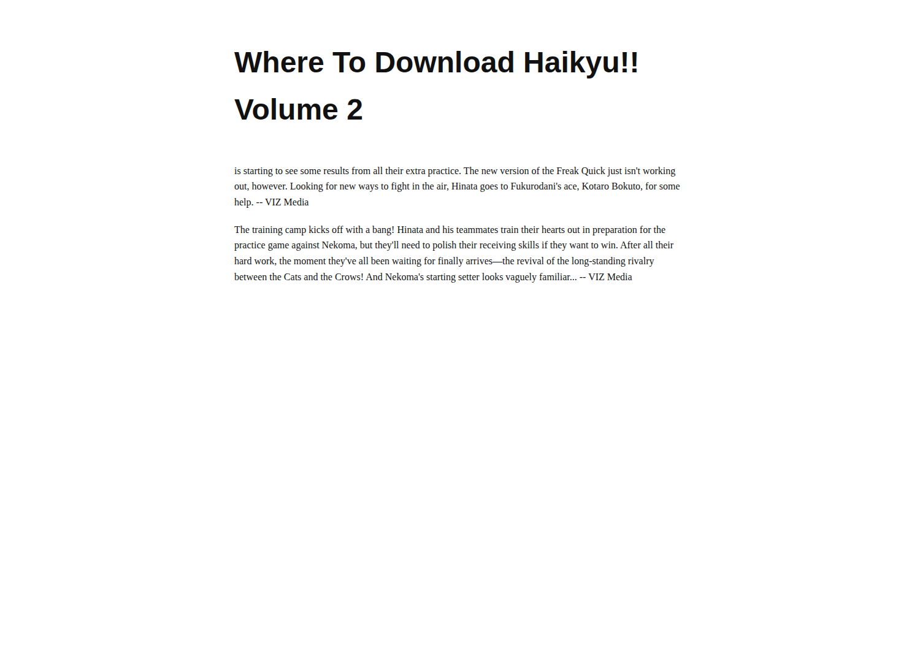Where To Download Haikyu!! Volume 2
is starting to see some results from all their extra practice. The new version of the Freak Quick just isn't working out, however. Looking for new ways to fight in the air, Hinata goes to Fukurodani's ace, Kotaro Bokuto, for some help. -- VIZ Media
The training camp kicks off with a bang! Hinata and his teammates train their hearts out in preparation for the practice game against Nekoma, but they'll need to polish their receiving skills if they want to win. After all their hard work, the moment they've all been waiting for finally arrives—the revival of the long-standing rivalry between the Cats and the Crows! And Nekoma's starting setter looks vaguely familiar... -- VIZ Media